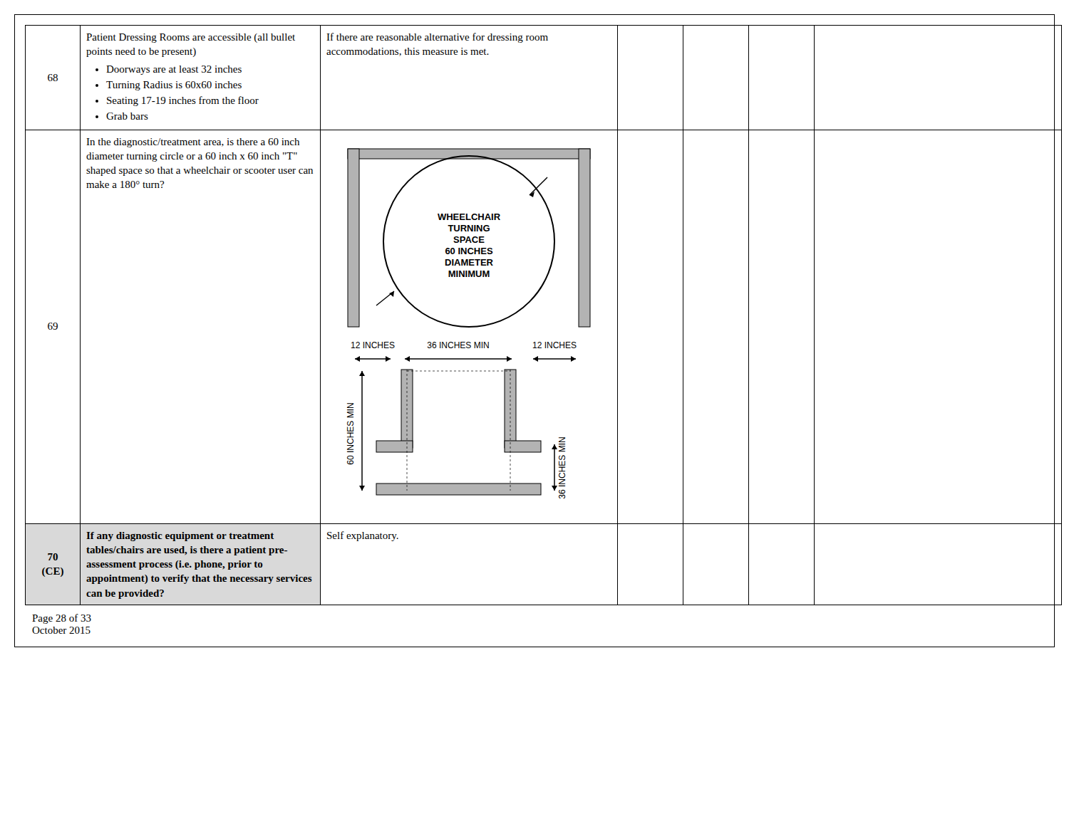| 68 | Patient Dressing Rooms are accessible (all bullet points need to be present) Doorways are at least 32 inches Turning Radius is 60x60 inches Seating 17-19 inches from the floor Grab bars | If there are reasonable alternative for dressing room accommodations, this measure is met. | | | | |
| 69 | In the diagnostic/treatment area, is there a 60 inch diameter turning circle or a 60 inch x 60 inch "T" shaped space so that a wheelchair or scooter user can make a 180° turn? | WHEELCHAIR TURNING SPACE 60 INCHES DIAMETER MINIMUM 12 INCHES 36 INCHES MIN 12 INCHES 60 INCHES MIN 36 INCHES MIN | | | | |
| 70 (CE) | If any diagnostic equipment or treatment tables/chairs are used, is there a patient pre-assessment process (i.e. phone, prior to appointment) to verify that the necessary services can be provided? | Self explanatory. | | | | |
Page 28 of 33
October 2015